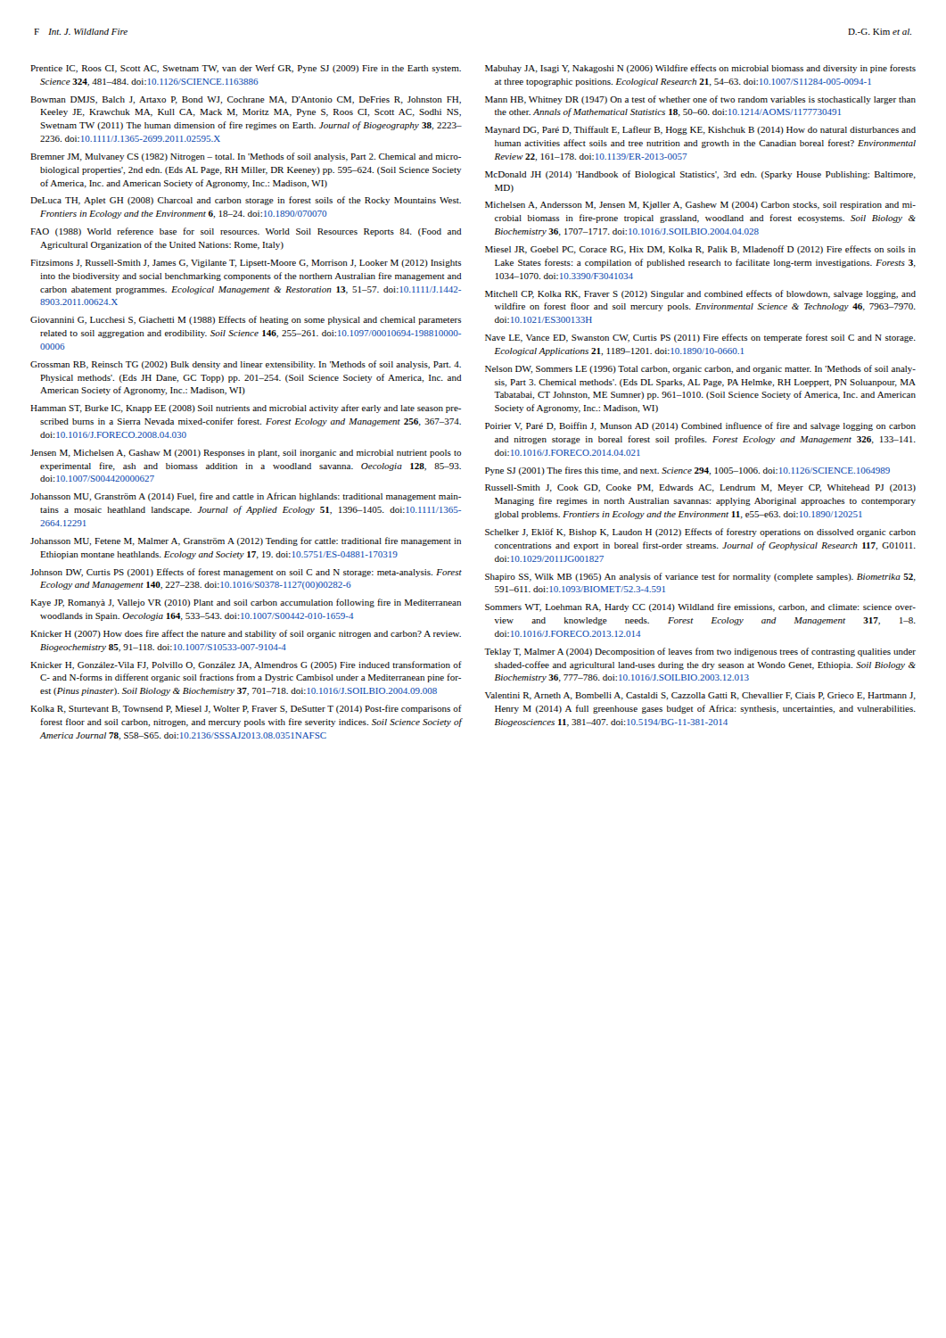FInt. J. Wildland Fire
D.-G. Kim et al.
Prentice IC, Roos CI, Scott AC, Swetnam TW, van der Werf GR, Pyne SJ (2009) Fire in the Earth system. Science 324, 481–484. doi:10.1126/SCIENCE.1163886
Bowman DMJS, Balch J, Artaxo P, Bond WJ, Cochrane MA, D'Antonio CM, DeFries R, Johnston FH, Keeley JE, Krawchuk MA, Kull CA, Mack M, Moritz MA, Pyne S, Roos CI, Scott AC, Sodhi NS, Swetnam TW (2011) The human dimension of fire regimes on Earth. Journal of Biogeography 38, 2223–2236. doi:10.1111/J.1365-2699.2011.02595.X
Bremner JM, Mulvaney CS (1982) Nitrogen – total. In 'Methods of soil analysis, Part 2. Chemical and microbiological properties', 2nd edn. (Eds AL Page, RH Miller, DR Keeney) pp. 595–624. (Soil Science Society of America, Inc. and American Society of Agronomy, Inc.: Madison, WI)
DeLuca TH, Aplet GH (2008) Charcoal and carbon storage in forest soils of the Rocky Mountains West. Frontiers in Ecology and the Environment 6, 18–24. doi:10.1890/070070
FAO (1988) World reference base for soil resources. World Soil Resources Reports 84. (Food and Agricultural Organization of the United Nations: Rome, Italy)
Fitzsimons J, Russell-Smith J, James G, Vigilante T, Lipsett-Moore G, Morrison J, Looker M (2012) Insights into the biodiversity and social benchmarking components of the northern Australian fire management and carbon abatement programmes. Ecological Management & Restoration 13, 51–57. doi:10.1111/J.1442-8903.2011.00624.X
Giovannini G, Lucchesi S, Giachetti M (1988) Effects of heating on some physical and chemical parameters related to soil aggregation and erodibility. Soil Science 146, 255–261. doi:10.1097/00010694-198810000-00006
Grossman RB, Reinsch TG (2002) Bulk density and linear extensibility. In 'Methods of soil analysis, Part. 4. Physical methods'. (Eds JH Dane, GC Topp) pp. 201–254. (Soil Science Society of America, Inc. and American Society of Agronomy, Inc.: Madison, WI)
Hamman ST, Burke IC, Knapp EE (2008) Soil nutrients and microbial activity after early and late season prescribed burns in a Sierra Nevada mixed-conifer forest. Forest Ecology and Management 256, 367–374. doi:10.1016/J.FORECO.2008.04.030
Jensen M, Michelsen A, Gashaw M (2001) Responses in plant, soil inorganic and microbial nutrient pools to experimental fire, ash and biomass addition in a woodland savanna. Oecologia 128, 85–93. doi:10.1007/S004420000627
Johansson MU, Granström A (2014) Fuel, fire and cattle in African highlands: traditional management maintains a mosaic heathland landscape. Journal of Applied Ecology 51, 1396–1405. doi:10.1111/1365-2664.12291
Johansson MU, Fetene M, Malmer A, Granström A (2012) Tending for cattle: traditional fire management in Ethiopian montane heathlands. Ecology and Society 17, 19. doi:10.5751/ES-04881-170319
Johnson DW, Curtis PS (2001) Effects of forest management on soil C and N storage: meta-analysis. Forest Ecology and Management 140, 227–238. doi:10.1016/S0378-1127(00)00282-6
Kaye JP, Romanyà J, Vallejo VR (2010) Plant and soil carbon accumulation following fire in Mediterranean woodlands in Spain. Oecologia 164, 533–543. doi:10.1007/S00442-010-1659-4
Knicker H (2007) How does fire affect the nature and stability of soil organic nitrogen and carbon? A review. Biogeochemistry 85, 91–118. doi:10.1007/S10533-007-9104-4
Knicker H, González-Vila FJ, Polvillo O, González JA, Almendros G (2005) Fire induced transformation of C- and N-forms in different organic soil fractions from a Dystric Cambisol under a Mediterranean pine forest (Pinus pinaster). Soil Biology & Biochemistry 37, 701–718. doi:10.1016/J.SOILBIO.2004.09.008
Kolka R, Sturtevant B, Townsend P, Miesel J, Wolter P, Fraver S, DeSutter T (2014) Post-fire comparisons of forest floor and soil carbon, nitrogen, and mercury pools with fire severity indices. Soil Science Society of America Journal 78, S58–S65. doi:10.2136/SSSAJ2013.08.0351NAFSC
Mabuhay JA, Isagi Y, Nakagoshi N (2006) Wildfire effects on microbial biomass and diversity in pine forests at three topographic positions. Ecological Research 21, 54–63. doi:10.1007/S11284-005-0094-1
Mann HB, Whitney DR (1947) On a test of whether one of two random variables is stochastically larger than the other. Annals of Mathematical Statistics 18, 50–60. doi:10.1214/AOMS/1177730491
Maynard DG, Paré D, Thiffault E, Lafleur B, Hogg KE, Kishchuk B (2014) How do natural disturbances and human activities affect soils and tree nutrition and growth in the Canadian boreal forest? Environmental Review 22, 161–178. doi:10.1139/ER-2013-0057
McDonald JH (2014) 'Handbook of Biological Statistics', 3rd edn. (Sparky House Publishing: Baltimore, MD)
Michelsen A, Andersson M, Jensen M, Kjøller A, Gashew M (2004) Carbon stocks, soil respiration and microbial biomass in fire-prone tropical grassland, woodland and forest ecosystems. Soil Biology & Biochemistry 36, 1707–1717. doi:10.1016/J.SOILBIO.2004.04.028
Miesel JR, Goebel PC, Corace RG, Hix DM, Kolka R, Palik B, Mladenoff D (2012) Fire effects on soils in Lake States forests: a compilation of published research to facilitate long-term investigations. Forests 3, 1034–1070. doi:10.3390/F3041034
Mitchell CP, Kolka RK, Fraver S (2012) Singular and combined effects of blowdown, salvage logging, and wildfire on forest floor and soil mercury pools. Environmental Science & Technology 46, 7963–7970. doi:10.1021/ES300133H
Nave LE, Vance ED, Swanston CW, Curtis PS (2011) Fire effects on temperate forest soil C and N storage. Ecological Applications 21, 1189–1201. doi:10.1890/10-0660.1
Nelson DW, Sommers LE (1996) Total carbon, organic carbon, and organic matter. In 'Methods of soil analysis, Part 3. Chemical methods'. (Eds DL Sparks, AL Page, PA Helmke, RH Loeppert, PN Soluanpour, MA Tabatabai, CT Johnston, ME Sumner) pp. 961–1010. (Soil Science Society of America, Inc. and American Society of Agronomy, Inc.: Madison, WI)
Poirier V, Paré D, Boiffin J, Munson AD (2014) Combined influence of fire and salvage logging on carbon and nitrogen storage in boreal forest soil profiles. Forest Ecology and Management 326, 133–141. doi:10.1016/J.FORECO.2014.04.021
Pyne SJ (2001) The fires this time, and next. Science 294, 1005–1006. doi:10.1126/SCIENCE.1064989
Russell-Smith J, Cook GD, Cooke PM, Edwards AC, Lendrum M, Meyer CP, Whitehead PJ (2013) Managing fire regimes in north Australian savannas: applying Aboriginal approaches to contemporary global problems. Frontiers in Ecology and the Environment 11, e55–e63. doi:10.1890/120251
Schelker J, Eklöf K, Bishop K, Laudon H (2012) Effects of forestry operations on dissolved organic carbon concentrations and export in boreal first-order streams. Journal of Geophysical Research 117, G01011. doi:10.1029/2011JG001827
Shapiro SS, Wilk MB (1965) An analysis of variance test for normality (complete samples). Biometrika 52, 591–611. doi:10.1093/BIOMET/52.3-4.591
Sommers WT, Loehman RA, Hardy CC (2014) Wildland fire emissions, carbon, and climate: science overview and knowledge needs. Forest Ecology and Management 317, 1–8. doi:10.1016/J.FORECO.2013.12.014
Teklay T, Malmer A (2004) Decomposition of leaves from two indigenous trees of contrasting qualities under shaded-coffee and agricultural land-uses during the dry season at Wondo Genet, Ethiopia. Soil Biology & Biochemistry 36, 777–786. doi:10.1016/J.SOILBIO.2003.12.013
Valentini R, Arneth A, Bombelli A, Castaldi S, Cazzolla Gatti R, Chevallier F, Ciais P, Grieco E, Hartmann J, Henry M (2014) A full greenhouse gases budget of Africa: synthesis, uncertainties, and vulnerabilities. Biogeosciences 11, 381–407. doi:10.5194/BG-11-381-2014